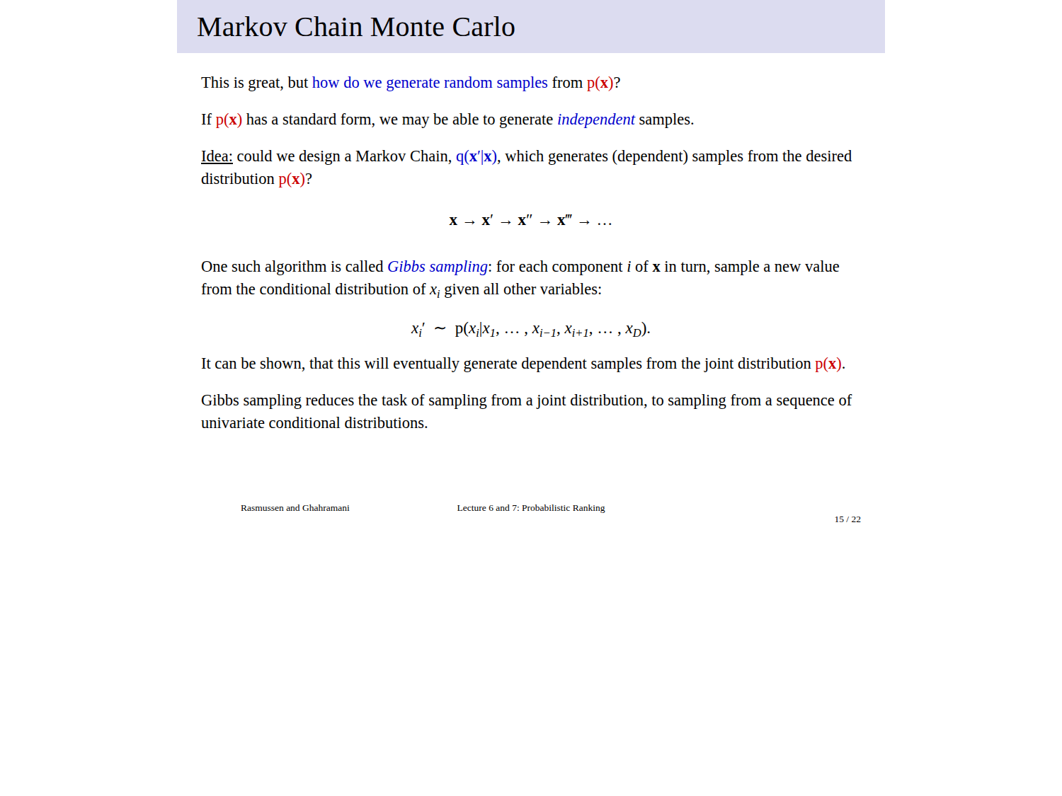Markov Chain Monte Carlo
This is great, but how do we generate random samples from p(x)?
If p(x) has a standard form, we may be able to generate independent samples.
Idea: could we design a Markov Chain, q(x′|x), which generates (dependent) samples from the desired distribution p(x)?
x → x′ → x″ → x‴ → …
One such algorithm is called Gibbs sampling: for each component i of x in turn, sample a new value from the conditional distribution of xi given all other variables:
xi′ ∼ p(xi|x1, … , xi−1, xi+1, … , xD).
It can be shown, that this will eventually generate dependent samples from the joint distribution p(x).
Gibbs sampling reduces the task of sampling from a joint distribution, to sampling from a sequence of univariate conditional distributions.
Rasmussen and Ghahramani
Lecture 6 and 7: Probabilistic Ranking
15 / 22